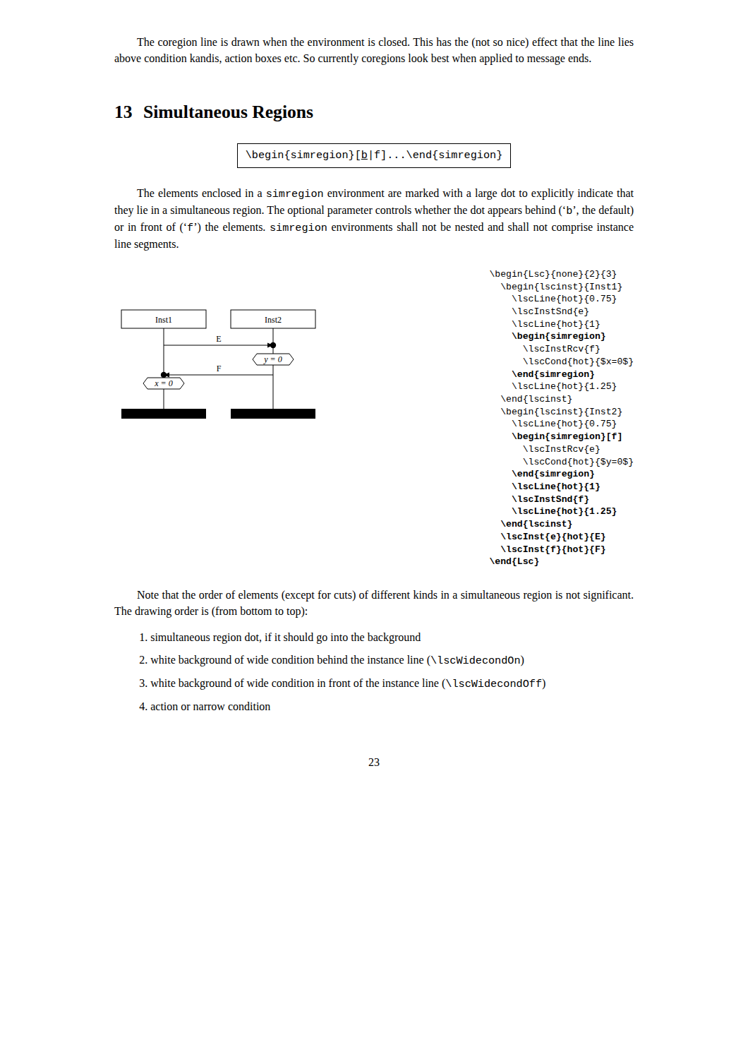The coregion line is drawn when the environment is closed. This has the (not so nice) effect that the line lies above condition kandis, action boxes etc. So currently coregions look best when applied to message ends.
13 Simultaneous Regions
\begin{simregion}[b|f]...\end{simregion}
The elements enclosed in a simregion environment are marked with a large dot to explicitly indicate that they lie in a simultaneous region. The optional parameter controls whether the dot appears behind (‘b’, the default) or in front of (‘f’) the elements. simregion environments shall not be nested and shall not comprise instance line segments.
Inst1 Inst2 E y = 0 F x = 0
\begin{Lsc}{none}{2}{3} \begin{lscinst}{Inst1} \lscLine{hot}{0.75} \lscInstSnd{e} \lscLine{hot}{1} \begin{simregion} \lscInstRcv{f} \lscCond{hot}{$x=0$} \end{simregion} \lscLine{hot}{1.25} \end{lscinst} \begin{lscinst}{Inst2} \lscLine{hot}{0.75} \begin{simregion}[f] \lscInstRcv{e} \lscCond{hot}{$y=0$} \end{simregion} \lscLine{hot}{1} \lscInstSnd{f} \lscLine{hot}{1.25} \end{lscinst} \lscInst{e}{hot}{E} \lscInst{f}{hot}{F} \end{Lsc}
Note that the order of elements (except for cuts) of different kinds in a simultaneous region is not significant. The drawing order is (from bottom to top):
simultaneous region dot, if it should go into the background
white background of wide condition behind the instance line (\lscWidecondOn)
white background of wide condition in front of the instance line (\lscWidecondOff)
action or narrow condition
23